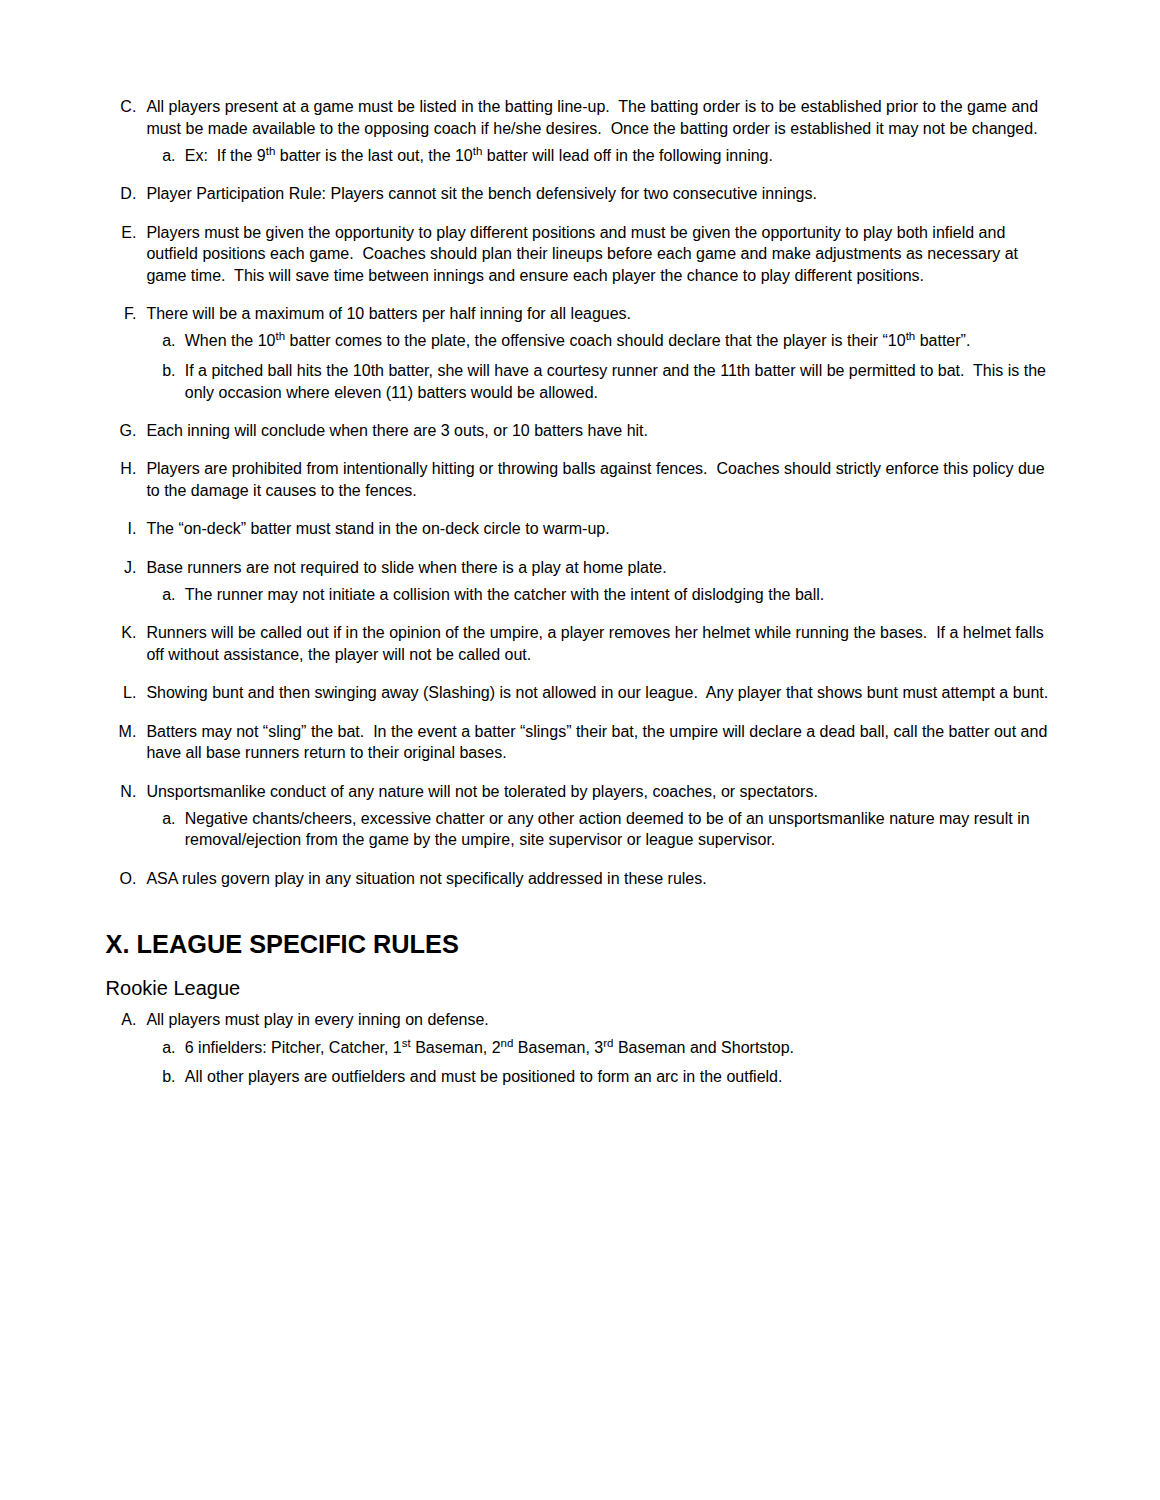All players present at a game must be listed in the batting line-up. The batting order is to be established prior to the game and must be made available to the opposing coach if he/she desires. Once the batting order is established it may not be changed.
Ex: If the 9th batter is the last out, the 10th batter will lead off in the following inning.
Player Participation Rule: Players cannot sit the bench defensively for two consecutive innings.
Players must be given the opportunity to play different positions and must be given the opportunity to play both infield and outfield positions each game. Coaches should plan their lineups before each game and make adjustments as necessary at game time. This will save time between innings and ensure each player the chance to play different positions.
There will be a maximum of 10 batters per half inning for all leagues.
When the 10th batter comes to the plate, the offensive coach should declare that the player is their “10th batter”.
If a pitched ball hits the 10th batter, she will have a courtesy runner and the 11th batter will be permitted to bat. This is the only occasion where eleven (11) batters would be allowed.
Each inning will conclude when there are 3 outs, or 10 batters have hit.
Players are prohibited from intentionally hitting or throwing balls against fences. Coaches should strictly enforce this policy due to the damage it causes to the fences.
The “on-deck” batter must stand in the on-deck circle to warm-up.
Base runners are not required to slide when there is a play at home plate.
The runner may not initiate a collision with the catcher with the intent of dislodging the ball.
Runners will be called out if in the opinion of the umpire, a player removes her helmet while running the bases. If a helmet falls off without assistance, the player will not be called out.
Showing bunt and then swinging away (Slashing) is not allowed in our league. Any player that shows bunt must attempt a bunt.
Batters may not “sling” the bat. In the event a batter “slings” their bat, the umpire will declare a dead ball, call the batter out and have all base runners return to their original bases.
Unsportsmanlike conduct of any nature will not be tolerated by players, coaches, or spectators.
Negative chants/cheers, excessive chatter or any other action deemed to be of an unsportsmanlike nature may result in removal/ejection from the game by the umpire, site supervisor or league supervisor.
ASA rules govern play in any situation not specifically addressed in these rules.
X. LEAGUE SPECIFIC RULES
Rookie League
All players must play in every inning on defense.
6 infielders: Pitcher, Catcher, 1st Baseman, 2nd Baseman, 3rd Baseman and Shortstop.
All other players are outfielders and must be positioned to form an arc in the outfield.